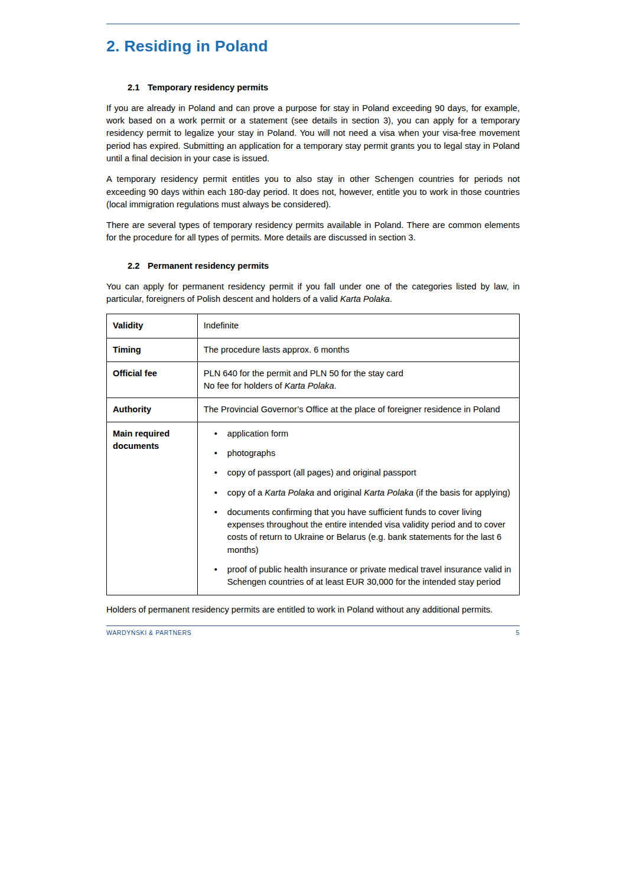2. Residing in Poland
2.1 Temporary residency permits
If you are already in Poland and can prove a purpose for stay in Poland exceeding 90 days, for example, work based on a work permit or a statement (see details in section 3), you can apply for a temporary residency permit to legalize your stay in Poland. You will not need a visa when your visa-free movement period has expired. Submitting an application for a temporary stay permit grants you to legal stay in Poland until a final decision in your case is issued.
A temporary residency permit entitles you to also stay in other Schengen countries for periods not exceeding 90 days within each 180-day period. It does not, however, entitle you to work in those countries (local immigration regulations must always be considered).
There are several types of temporary residency permits available in Poland. There are common elements for the procedure for all types of permits. More details are discussed in section 3.
2.2 Permanent residency permits
You can apply for permanent residency permit if you fall under one of the categories listed by law, in particular, foreigners of Polish descent and holders of a valid Karta Polaka.
| Validity | Indefinite |
| Timing | The procedure lasts approx. 6 months |
| Official fee | PLN 640 for the permit and PLN 50 for the stay card No fee for holders of Karta Polaka . |
| Authority | The Provincial Governor’s Office at the place of foreigner residence in Poland |
| Main required documents | application form photographs copy of passport (all pages) and original passport copy of a Karta Polaka and original Karta Polaka (if the basis for applying) documents confirming that you have sufficient funds to cover living expenses throughout the entire intended visa validity period and to cover costs of return to Ukraine or Belarus (e.g. bank statements for the last 6 months) proof of public health insurance or private medical travel insurance valid in Schengen countries of at least EUR 30,000 for the intended stay period |
Holders of permanent residency permits are entitled to work in Poland without any additional permits.
Wardyński & Partners 5